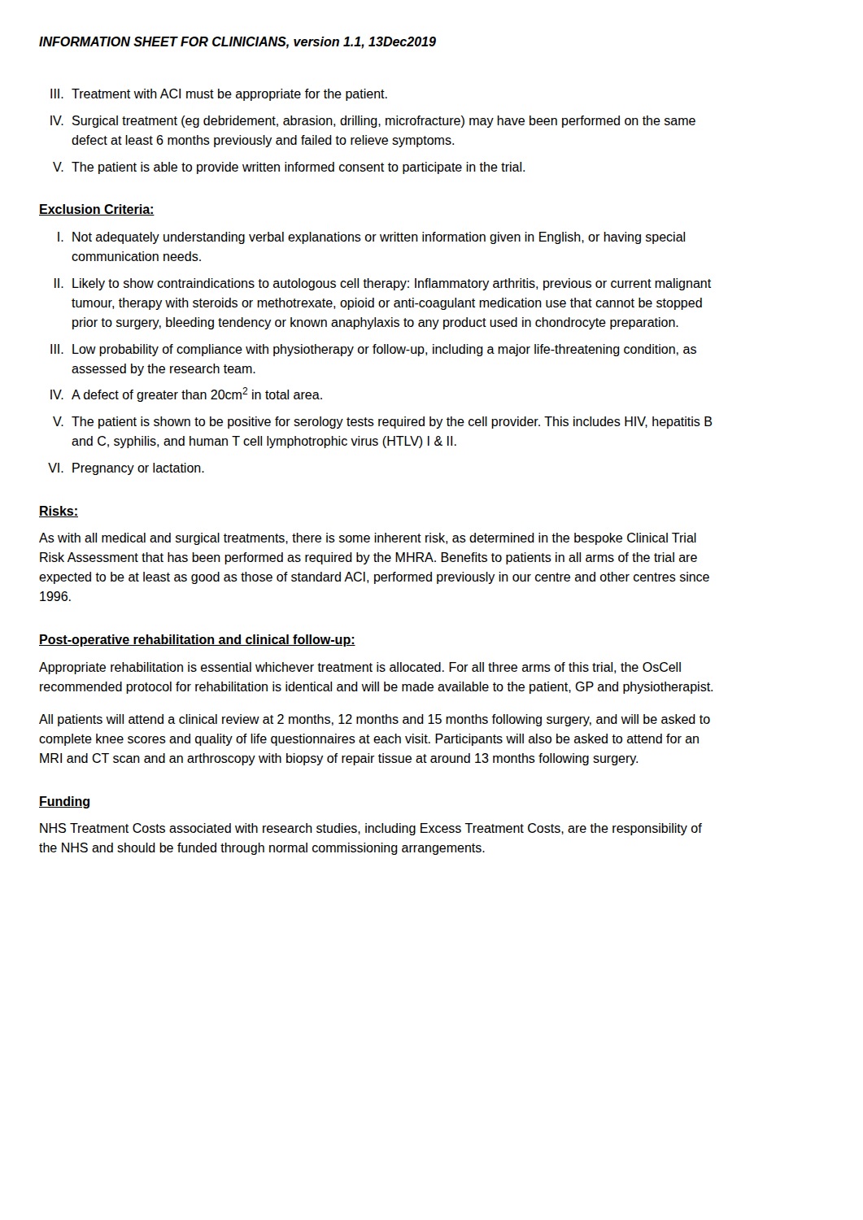INFORMATION SHEET FOR CLINICIANS, version 1.1, 13Dec2019
Treatment with ACI must be appropriate for the patient.
Surgical treatment (eg debridement, abrasion, drilling, microfracture) may have been performed on the same defect at least 6 months previously and failed to relieve symptoms.
The patient is able to provide written informed consent to participate in the trial.
Exclusion Criteria:
Not adequately understanding verbal explanations or written information given in English, or having special communication needs.
Likely to show contraindications to autologous cell therapy: Inflammatory arthritis, previous or current malignant tumour, therapy with steroids or methotrexate, opioid or anti-coagulant medication use that cannot be stopped prior to surgery, bleeding tendency or known anaphylaxis to any product used in chondrocyte preparation.
Low probability of compliance with physiotherapy or follow-up, including a major life-threatening condition, as assessed by the research team.
A defect of greater than 20cm2 in total area.
The patient is shown to be positive for serology tests required by the cell provider. This includes HIV, hepatitis B and C, syphilis, and human T cell lymphotrophic virus (HTLV) I & II.
Pregnancy or lactation.
Risks:
As with all medical and surgical treatments, there is some inherent risk, as determined in the bespoke Clinical Trial Risk Assessment that has been performed as required by the MHRA. Benefits to patients in all arms of the trial are expected to be at least as good as those of standard ACI, performed previously in our centre and other centres since 1996.
Post-operative rehabilitation and clinical follow-up:
Appropriate rehabilitation is essential whichever treatment is allocated. For all three arms of this trial, the OsCell recommended protocol for rehabilitation is identical and will be made available to the patient, GP and physiotherapist.
All patients will attend a clinical review at 2 months, 12 months and 15 months following surgery, and will be asked to complete knee scores and quality of life questionnaires at each visit. Participants will also be asked to attend for an MRI and CT scan and an arthroscopy with biopsy of repair tissue at around 13 months following surgery.
Funding
NHS Treatment Costs associated with research studies, including Excess Treatment Costs, are the responsibility of the NHS and should be funded through normal commissioning arrangements.